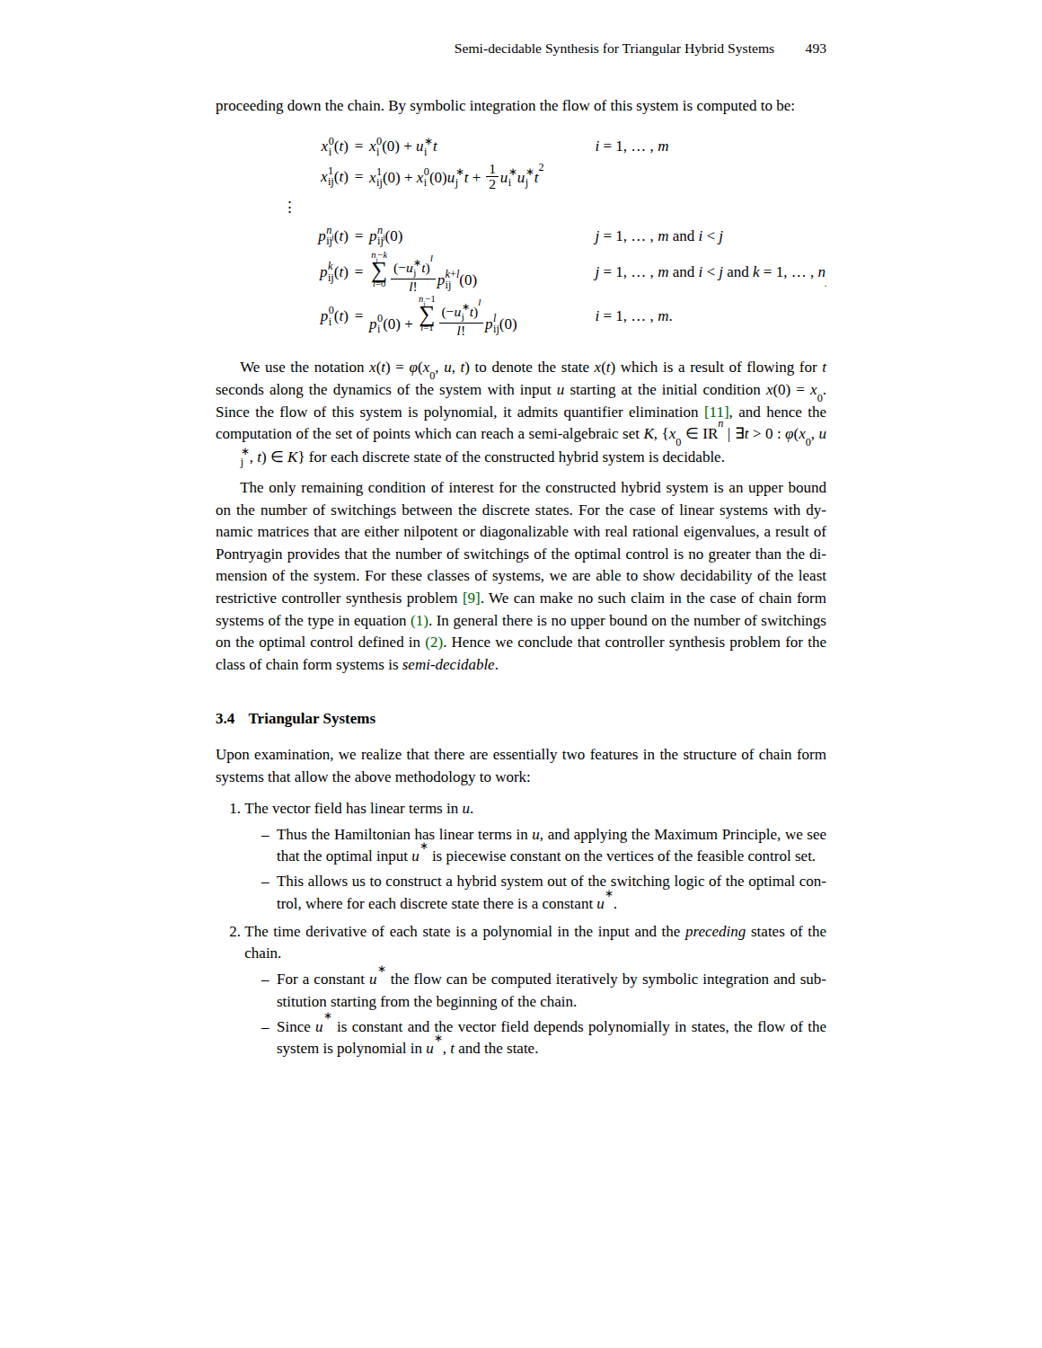Semi-decidable Synthesis for Triangular Hybrid Systems 493
proceeding down the chain. By symbolic integration the flow of this system is computed to be:
| x 0 i ( t ) | = | x 0 i (0) + u ∗ i t | i = 1, … , m |
| x 1 ij ( t ) | = | x 1 ij (0) + x 0 i (0) u ∗ j t + 1 2 u ∗ i u ∗ j t 2 | |
| | | ⋮ | |
| p n j ij ( t ) | = | p n j ij (0) | j = 1, … , m and i < j |
| p k ij ( t ) | = | n j − k ∑ l =0 (− u ∗ j t ) l l ! p k + l ij (0) | j = 1, … , m and i < j and k = 1, … , n j |
| p 0 i ( t ) | = | p 0 i (0) + n j −1 ∑ l =1 (− u ∗ j t ) l l ! p l ij (0) | i = 1, … , m . |
We use the notation x(t) = φ(x0, u, t) to denote the state x(t) which is a result of flowing for t seconds along the dynamics of the system with input u starting at the initial condition x(0) = x0. Since the flow of this system is polynomial, it admits quantifier elimination [11], and hence the computation of the set of points which can reach a semi-algebraic set K, {x0 ∈ IRn | ∃t > 0 : φ(x0, u∗j, t) ∈ K} for each discrete state of the constructed hybrid system is decidable.
The only remaining condition of interest for the constructed hybrid system is an upper bound on the number of switchings between the discrete states. For the case of linear systems with dynamic matrices that are either nilpotent or diagonalizable with real rational eigenvalues, a result of Pontryagin provides that the number of switchings of the optimal control is no greater than the dimension of the system. For these classes of systems, we are able to show decidability of the least restrictive controller synthesis problem [9]. We can make no such claim in the case of chain form systems of the type in equation (1). In general there is no upper bound on the number of switchings on the optimal control defined in (2). Hence we conclude that controller synthesis problem for the class of chain form systems is semi-decidable.
3.4 Triangular Systems
Upon examination, we realize that there are essentially two features in the structure of chain form systems that allow the above methodology to work:
The vector field has linear terms in u.
Thus the Hamiltonian has linear terms in u, and applying the Maximum Principle, we see that the optimal input u∗ is piecewise constant on the vertices of the feasible control set.
This allows us to construct a hybrid system out of the switching logic of the optimal control, where for each discrete state there is a constant u∗.
The time derivative of each state is a polynomial in the input and the preceding states of the chain.
For a constant u∗ the flow can be computed iteratively by symbolic integration and substitution starting from the beginning of the chain.
Since u∗ is constant and the vector field depends polynomially in states, the flow of the system is polynomial in u∗, t and the state.